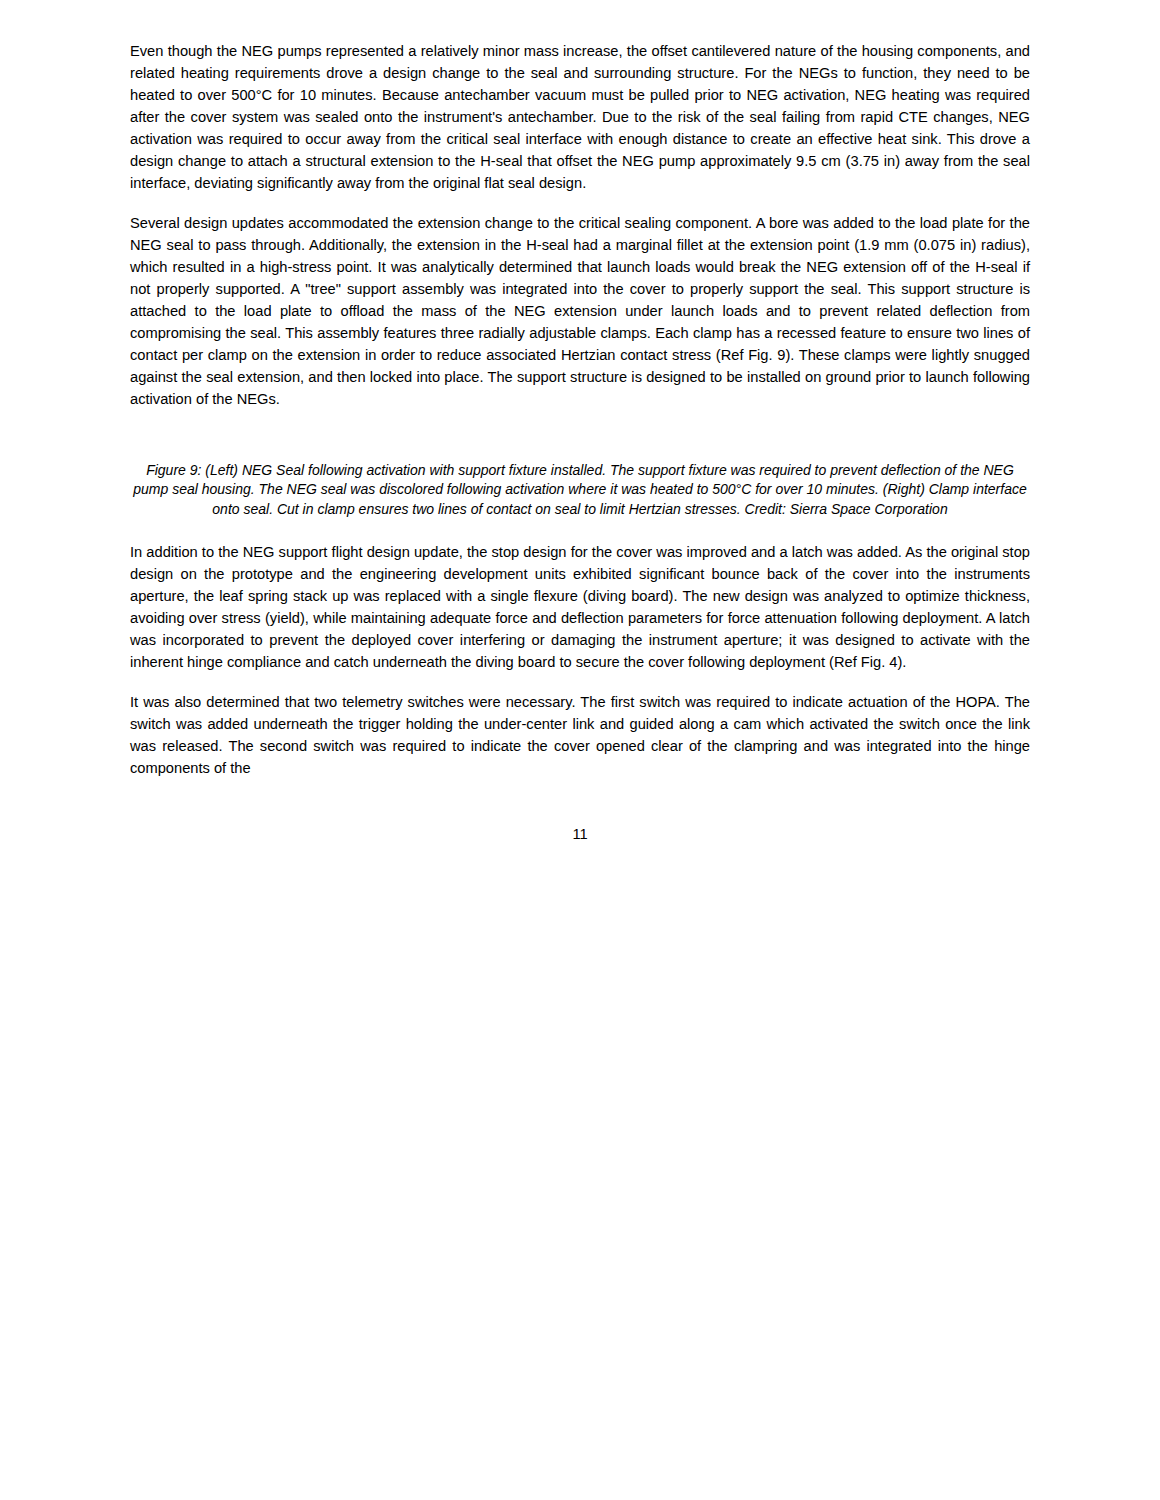Even though the NEG pumps represented a relatively minor mass increase, the offset cantilevered nature of the housing components, and related heating requirements drove a design change to the seal and surrounding structure. For the NEGs to function, they need to be heated to over 500°C for 10 minutes. Because antechamber vacuum must be pulled prior to NEG activation, NEG heating was required after the cover system was sealed onto the instrument's antechamber. Due to the risk of the seal failing from rapid CTE changes, NEG activation was required to occur away from the critical seal interface with enough distance to create an effective heat sink. This drove a design change to attach a structural extension to the H-seal that offset the NEG pump approximately 9.5 cm (3.75 in) away from the seal interface, deviating significantly away from the original flat seal design.
Several design updates accommodated the extension change to the critical sealing component. A bore was added to the load plate for the NEG seal to pass through. Additionally, the extension in the H-seal had a marginal fillet at the extension point (1.9 mm (0.075 in) radius), which resulted in a high-stress point. It was analytically determined that launch loads would break the NEG extension off of the H-seal if not properly supported. A "tree" support assembly was integrated into the cover to properly support the seal. This support structure is attached to the load plate to offload the mass of the NEG extension under launch loads and to prevent related deflection from compromising the seal. This assembly features three radially adjustable clamps. Each clamp has a recessed feature to ensure two lines of contact per clamp on the extension in order to reduce associated Hertzian contact stress (Ref Fig. 9). These clamps were lightly snugged against the seal extension, and then locked into place. The support structure is designed to be installed on ground prior to launch following activation of the NEGs.
Figure 9: (Left) NEG Seal following activation with support fixture installed. The support fixture was required to prevent deflection of the NEG pump seal housing. The NEG seal was discolored following activation where it was heated to 500°C for over 10 minutes. (Right) Clamp interface onto seal. Cut in clamp ensures two lines of contact on seal to limit Hertzian stresses. Credit: Sierra Space Corporation
In addition to the NEG support flight design update, the stop design for the cover was improved and a latch was added. As the original stop design on the prototype and the engineering development units exhibited significant bounce back of the cover into the instruments aperture, the leaf spring stack up was replaced with a single flexure (diving board). The new design was analyzed to optimize thickness, avoiding over stress (yield), while maintaining adequate force and deflection parameters for force attenuation following deployment. A latch was incorporated to prevent the deployed cover interfering or damaging the instrument aperture; it was designed to activate with the inherent hinge compliance and catch underneath the diving board to secure the cover following deployment (Ref Fig. 4).
It was also determined that two telemetry switches were necessary. The first switch was required to indicate actuation of the HOPA. The switch was added underneath the trigger holding the under-center link and guided along a cam which activated the switch once the link was released. The second switch was required to indicate the cover opened clear of the clampring and was integrated into the hinge components of the
11